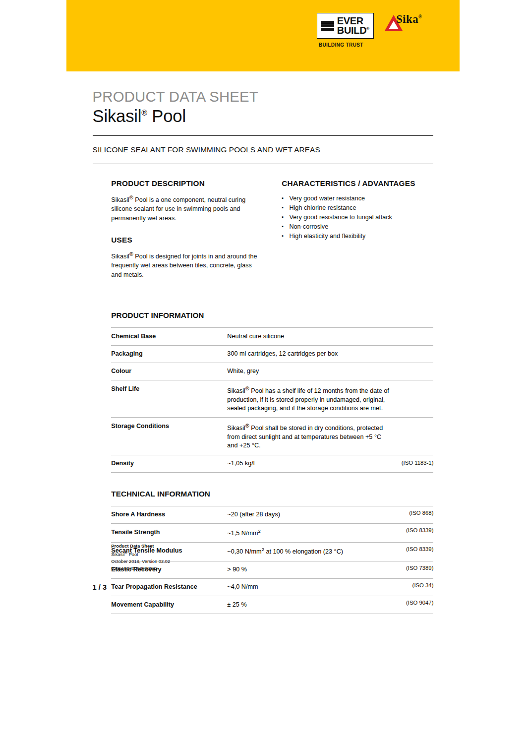EVER
BUILD®
BUILDING TRUST
Sika®
PRODUCT DATA SHEET
Sikasil® Pool
SILICONE SEALANT FOR SWIMMING POOLS AND WET AREAS
PRODUCT DESCRIPTION
Sikasil® Pool is a one component, neutral curing silicone sealant for use in swimming pools and permanently wet areas.
USES
Sikasil® Pool is designed for joints in and around the frequently wet areas between tiles, concrete, glass and metals.
CHARACTERISTICS / ADVANTAGES
Very good water resistance
High chlorine resistance
Very good resistance to fungal attack
Non-corrosive
High elasticity and flexibility
PRODUCT INFORMATION
| Chemical Base | Neutral cure silicone |
| Packaging | 300 ml cartridges, 12 cartridges per box |
| Colour | White, grey |
| Shelf Life | Sikasil ® Pool has a shelf life of 12 months from the date of production, if it is stored properly in undamaged, original, sealed packaging, and if the storage conditions are met. |
| Storage Conditions | Sikasil ® Pool shall be stored in dry conditions, protected from direct sunlight and at temperatures between +5 °C and +25 °C. |
| Density | ~1,05 kg/l (ISO 1183-1) |
TECHNICAL INFORMATION
| Shore A Hardness | ~20 (after 28 days) (ISO 868) |
| Tensile Strength | ~1,5 N/mm 2 (ISO 8339) |
| Secant Tensile Modulus | ~0,30 N/mm 2 at 100 % elongation (23 °C) (ISO 8339) |
| Elastic Recovery | > 90 % (ISO 7389) |
| Tear Propagation Resistance | ~4,0 N/mm (ISO 34) |
| Movement Capability | ± 25 % (ISO 9047) |
Product Data Sheet
Sikasil® Pool
October 2018, Version 02.02
020515030000000002
1 / 3